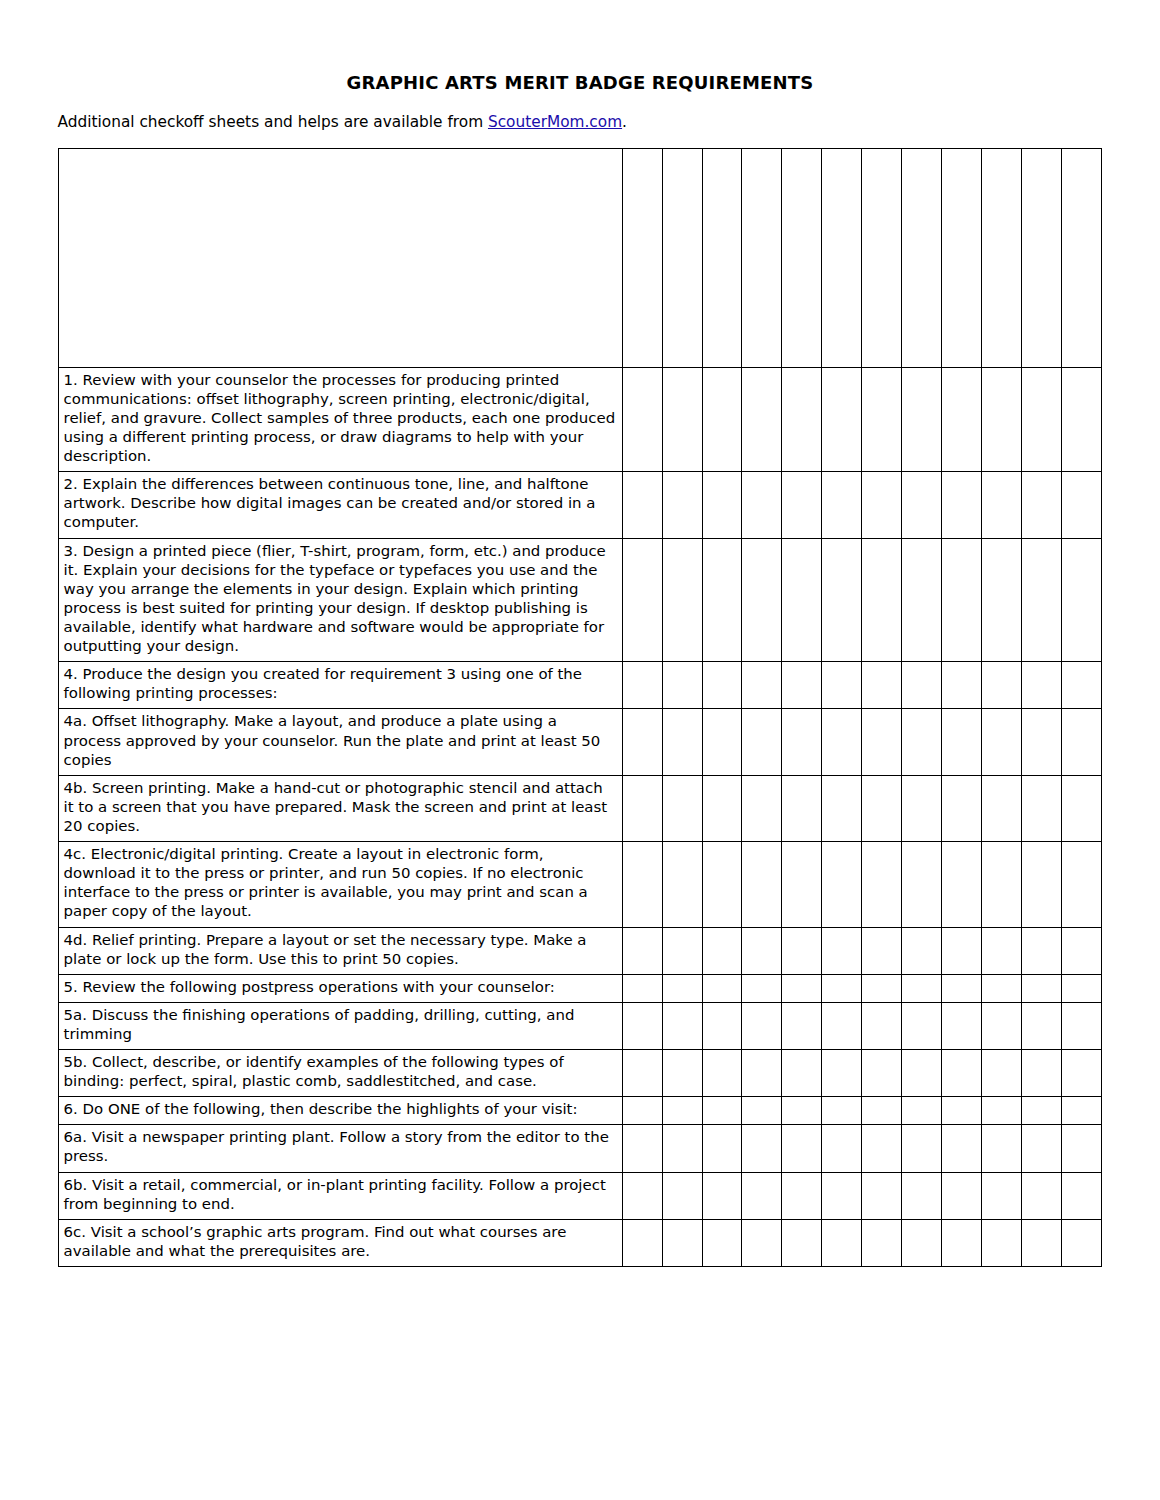GRAPHIC ARTS MERIT BADGE REQUIREMENTS
Additional checkoff sheets and helps are available from ScouterMom.com.
| 1. Review with your counselor the processes for producing printed communications: offset lithography, screen printing, electronic/digital, relief, and gravure. Collect samples of three products, each one produced using a different printing process, or draw diagrams to help with your description. | | | | | | | | | | | | |
| 2. Explain the differences between continuous tone, line, and halftone artwork. Describe how digital images can be created and/or stored in a computer. | | | | | | | | | | | | |
| 3. Design a printed piece (flier, T-shirt, program, form, etc.) and produce it. Explain your decisions for the typeface or typefaces you use and the way you arrange the elements in your design. Explain which printing process is best suited for printing your design. If desktop publishing is available, identify what hardware and software would be appropriate for outputting your design. | | | | | | | | | | | | |
| 4. Produce the design you created for requirement 3 using one of the following printing processes: | | | | | | | | | | | | |
| 4a. Offset lithography. Make a layout, and produce a plate using a process approved by your counselor. Run the plate and print at least 50 copies | | | | | | | | | | | | |
| 4b. Screen printing. Make a hand-cut or photographic stencil and attach it to a screen that you have prepared. Mask the screen and print at least 20 copies. | | | | | | | | | | | | |
| 4c. Electronic/digital printing. Create a layout in electronic form, download it to the press or printer, and run 50 copies. If no electronic interface to the press or printer is available, you may print and scan a paper copy of the layout. | | | | | | | | | | | | |
| 4d. Relief printing. Prepare a layout or set the necessary type. Make a plate or lock up the form. Use this to print 50 copies. | | | | | | | | | | | | |
| 5. Review the following postpress operations with your counselor: | | | | | | | | | | | | |
| 5a. Discuss the finishing operations of padding, drilling, cutting, and trimming | | | | | | | | | | | | |
| 5b. Collect, describe, or identify examples of the following types of binding: perfect, spiral, plastic comb, saddlestitched, and case. | | | | | | | | | | | | |
| 6. Do ONE of the following, then describe the highlights of your visit: | | | | | | | | | | | | |
| 6a. Visit a newspaper printing plant. Follow a story from the editor to the press. | | | | | | | | | | | | |
| 6b. Visit a retail, commercial, or in-plant printing facility. Follow a project from beginning to end. | | | | | | | | | | | | |
| 6c. Visit a school’s graphic arts program. Find out what courses are available and what the prerequisites are. | | | | | | | | | | | | |